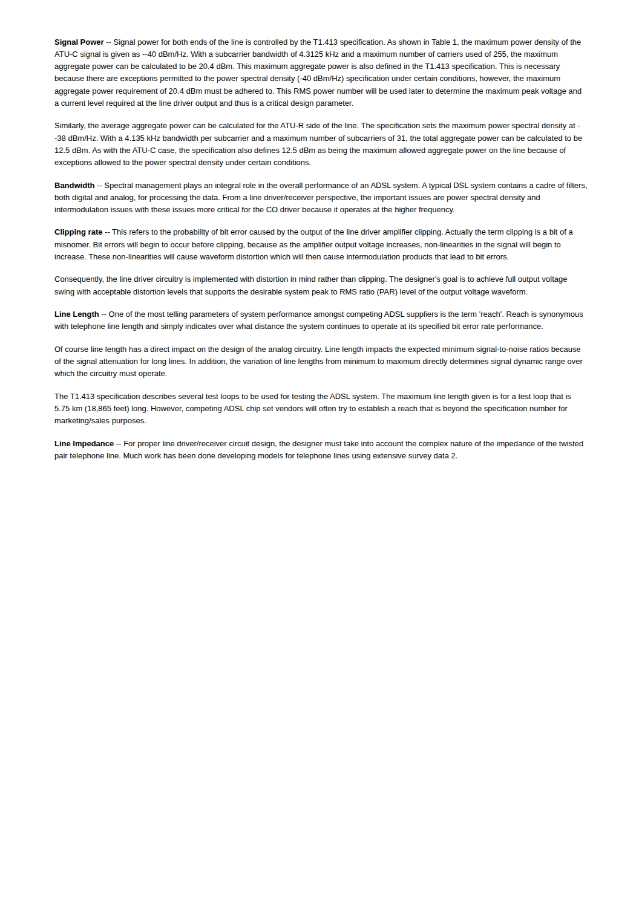Signal Power -- Signal power for both ends of the line is controlled by the T1.413 specification. As shown in Table 1, the maximum power density of the ATU-C signal is given as --40 dBm/Hz. With a subcarrier bandwidth of 4.3125 kHz and a maximum number of carriers used of 255, the maximum aggregate power can be calculated to be 20.4 dBm. This maximum aggregate power is also defined in the T1.413 specification. This is necessary because there are exceptions permitted to the power spectral density (-40 dBm/Hz) specification under certain conditions, however, the maximum aggregate power requirement of 20.4 dBm must be adhered to. This RMS power number will be used later to determine the maximum peak voltage and a current level required at the line driver output and thus is a critical design parameter.
Similarly, the average aggregate power can be calculated for the ATU-R side of the line. The specification sets the maximum power spectral density at --38 dBm/Hz. With a 4.135 kHz bandwidth per subcarrier and a maximum number of subcarriers of 31, the total aggregate power can be calculated to be 12.5 dBm. As with the ATU-C case, the specification also defines 12.5 dBm as being the maximum allowed aggregate power on the line because of exceptions allowed to the power spectral density under certain conditions.
Bandwidth -- Spectral management plays an integral role in the overall performance of an ADSL system. A typical DSL system contains a cadre of filters, both digital and analog, for processing the data. From a line driver/receiver perspective, the important issues are power spectral density and intermodulation issues with these issues more critical for the CO driver because it operates at the higher frequency.
Clipping rate -- This refers to the probability of bit error caused by the output of the line driver amplifier clipping. Actually the term clipping is a bit of a misnomer. Bit errors will begin to occur before clipping, because as the amplifier output voltage increases, non-linearities in the signal will begin to increase. These non-linearities will cause waveform distortion which will then cause intermodulation products that lead to bit errors.
Consequently, the line driver circuitry is implemented with distortion in mind rather than clipping. The designer's goal is to achieve full output voltage swing with acceptable distortion levels that supports the desirable system peak to RMS ratio (PAR) level of the output voltage waveform.
Line Length -- One of the most telling parameters of system performance amongst competing ADSL suppliers is the term 'reach'. Reach is synonymous with telephone line length and simply indicates over what distance the system continues to operate at its specified bit error rate performance.
Of course line length has a direct impact on the design of the analog circuitry. Line length impacts the expected minimum signal-to-noise ratios because of the signal attenuation for long lines. In addition, the variation of line lengths from minimum to maximum directly determines signal dynamic range over which the circuitry must operate.
The T1.413 specification describes several test loops to be used for testing the ADSL system. The maximum line length given is for a test loop that is 5.75 km (18,865 feet) long. However, competing ADSL chip set vendors will often try to establish a reach that is beyond the specification number for marketing/sales purposes.
Line Impedance -- For proper line driver/receiver circuit design, the designer must take into account the complex nature of the impedance of the twisted pair telephone line. Much work has been done developing models for telephone lines using extensive survey data 2.